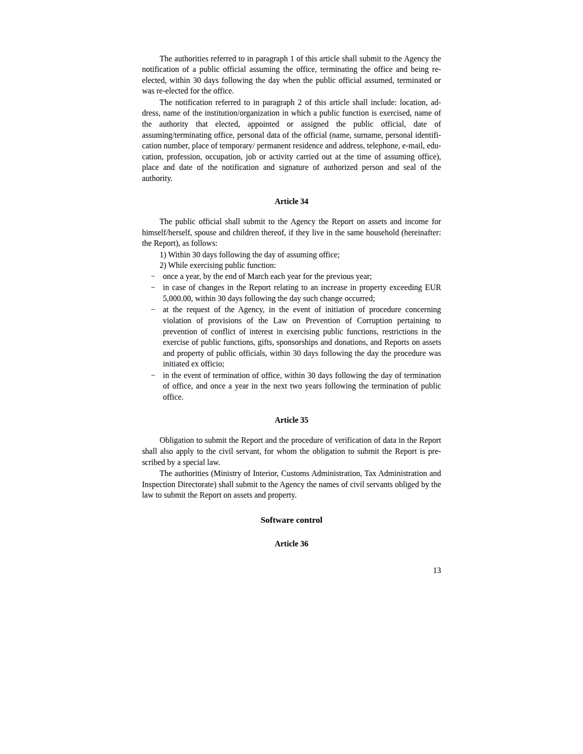The authorities referred to in paragraph 1 of this article shall submit to the Agency the notification of a public official assuming the office, terminating the office and being re-elected, within 30 days following the day when the public official assumed, terminated or was re-elected for the office.
The notification referred to in paragraph 2 of this article shall include: location, address, name of the institution/organization in which a public function is exercised, name of the authority that elected, appointed or assigned the public official, date of assuming/terminating office, personal data of the official (name, surname, personal identification number, place of temporary/ permanent residence and address, telephone, e-mail, education, profession, occupation, job or activity carried out at the time of assuming office), place and date of the notification and signature of authorized person and seal of the authority.
Article 34
The public official shall submit to the Agency the Report on assets and income for himself/herself, spouse and children thereof, if they live in the same household (hereinafter: the Report), as follows:
1) Within 30 days following the day of assuming office;
2) While exercising public function:
once a year, by the end of March each year for the previous year;
in case of changes in the Report relating to an increase in property exceeding EUR 5,000.00, within 30 days following the day such change occurred;
at the request of the Agency, in the event of initiation of procedure concerning violation of provisions of the Law on Prevention of Corruption pertaining to prevention of conflict of interest in exercising public functions, restrictions in the exercise of public functions, gifts, sponsorships and donations, and Reports on assets and property of public officials, within 30 days following the day the procedure was initiated ex officio;
in the event of termination of office, within 30 days following the day of termination of office, and once a year in the next two years following the termination of public office.
Article 35
Obligation to submit the Report and the procedure of verification of data in the Report shall also apply to the civil servant, for whom the obligation to submit the Report is prescribed by a special law.
The authorities (Ministry of Interior, Customs Administration, Tax Administration and Inspection Directorate) shall submit to the Agency the names of civil servants obliged by the law to submit the Report on assets and property.
Software control
Article 36
13